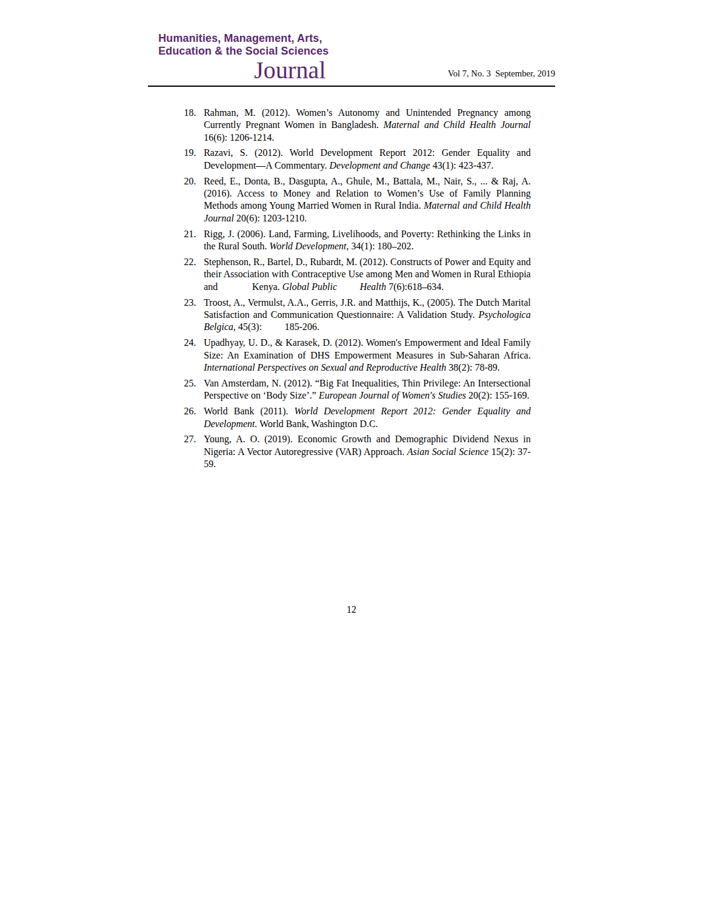Humanities, Management, Arts,
Education & the Social Sciences Journal
Vol 7, No. 3 September, 2019
18. Rahman, M. (2012). Women’s Autonomy and Unintended Pregnancy among Currently Pregnant Women in Bangladesh. Maternal and Child Health Journal 16(6): 1206-1214.
19. Razavi, S. (2012). World Development Report 2012: Gender Equality and Development—A Commentary. Development and Change 43(1): 423-437.
20. Reed, E., Donta, B., Dasgupta, A., Ghule, M., Battala, M., Nair, S., ... & Raj, A. (2016). Access to Money and Relation to Women’s Use of Family Planning Methods among Young Married Women in Rural India. Maternal and Child Health Journal 20(6): 1203-1210.
21. Rigg, J. (2006). Land, Farming, Livelihoods, and Poverty: Rethinking the Links in the Rural South. World Development, 34(1): 180–202.
22. Stephenson, R., Bartel, D., Rubardt, M. (2012). Constructs of Power and Equity and their Association with Contraceptive Use among Men and Women in Rural Ethiopia and Kenya. Global Public Health 7(6):618–634.
23. Troost, A., Vermulst, A.A., Gerris, J.R. and Matthijs, K., (2005). The Dutch Marital Satisfaction and Communication Questionnaire: A Validation Study. Psychologica Belgica, 45(3): 185-206.
24. Upadhyay, U. D., & Karasek, D. (2012). Women's Empowerment and Ideal Family Size: An Examination of DHS Empowerment Measures in Sub-Saharan Africa. International Perspectives on Sexual and Reproductive Health 38(2): 78-89.
25. Van Amsterdam, N. (2012). “Big Fat Inequalities, Thin Privilege: An Intersectional Perspective on ‘Body Size’.” European Journal of Women's Studies 20(2): 155-169.
26. World Bank (2011). World Development Report 2012: Gender Equality and Development. World Bank, Washington D.C.
27. Young, A. O. (2019). Economic Growth and Demographic Dividend Nexus in Nigeria: A Vector Autoregressive (VAR) Approach. Asian Social Science 15(2): 37-59.
12